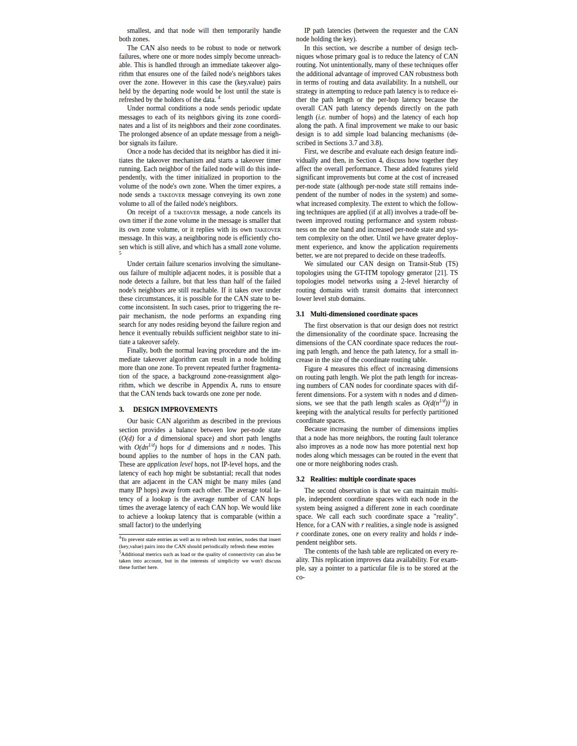smallest, and that node will then temporarily handle both zones.
The CAN also needs to be robust to node or network failures, where one or more nodes simply become unreachable. This is handled through an immediate takeover algorithm that ensures one of the failed node's neighbors takes over the zone. However in this case the (key,value) pairs held by the departing node would be lost until the state is refreshed by the holders of the data. 4
Under normal conditions a node sends periodic update messages to each of its neighbors giving its zone coordinates and a list of its neighbors and their zone coordinates. The prolonged absence of an update message from a neighbor signals its failure.
Once a node has decided that its neighbor has died it initiates the takeover mechanism and starts a takeover timer running. Each neighbor of the failed node will do this independently, with the timer initialized in proportion to the volume of the node's own zone. When the timer expires, a node sends a takeover message conveying its own zone volume to all of the failed node's neighbors.
On receipt of a takeover message, a node cancels its own timer if the zone volume in the message is smaller that its own zone volume, or it replies with its own takeover message. In this way, a neighboring node is efficiently chosen which is still alive, and which has a small zone volume. 5
Under certain failure scenarios involving the simultaneous failure of multiple adjacent nodes, it is possible that a node detects a failure, but that less than half of the failed node's neighbors are still reachable. If it takes over under these circumstances, it is possible for the CAN state to become inconsistent. In such cases, prior to triggering the repair mechanism, the node performs an expanding ring search for any nodes residing beyond the failure region and hence it eventually rebuilds sufficient neighbor state to initiate a takeover safely.
Finally, both the normal leaving procedure and the immediate takeover algorithm can result in a node holding more than one zone. To prevent repeated further fragmentation of the space, a background zone-reassignment algorithm, which we describe in Appendix A, runs to ensure that the CAN tends back towards one zone per node.
3. DESIGN IMPROVEMENTS
Our basic CAN algorithm as described in the previous section provides a balance between low per-node state (O(d) for a d dimensional space) and short path lengths with O(dn1/d) hops for d dimensions and n nodes. This bound applies to the number of hops in the CAN path. These are application level hops, not IP-level hops, and the latency of each hop might be substantial; recall that nodes that are adjacent in the CAN might be many miles (and many IP hops) away from each other. The average total latency of a lookup is the average number of CAN hops times the average latency of each CAN hop. We would like to achieve a lookup latency that is comparable (within a small factor) to the underlying
4To prevent stale entries as well as to refresh lost entries, nodes that insert (key,value) pairs into the CAN should periodically refresh these entries
5Additional metrics such as load or the quality of connectivity can also be taken into account, but in the interests of simplicity we won't discuss these further here.
IP path latencies (between the requester and the CAN node holding the key).
In this section, we describe a number of design techniques whose primary goal is to reduce the latency of CAN routing. Not unintentionally, many of these techniques offer the additional advantage of improved CAN robustness both in terms of routing and data availability. In a nutshell, our strategy in attempting to reduce path latency is to reduce either the path length or the per-hop latency because the overall CAN path latency depends directly on the path length (i.e. number of hops) and the latency of each hop along the path. A final improvement we make to our basic design is to add simple load balancing mechanisms (described in Sections 3.7 and 3.8).
First, we describe and evaluate each design feature individually and then, in Section 4, discuss how together they affect the overall performance. These added features yield significant improvements but come at the cost of increased per-node state (although per-node state still remains independent of the number of nodes in the system) and somewhat increased complexity. The extent to which the following techniques are applied (if at all) involves a trade-off between improved routing performance and system robustness on the one hand and increased per-node state and system complexity on the other. Until we have greater deployment experience, and know the application requirements better, we are not prepared to decide on these tradeoffs.
We simulated our CAN design on Transit-Stub (TS) topologies using the GT-ITM topology generator [21]. TS topologies model networks using a 2-level hierarchy of routing domains with transit domains that interconnect lower level stub domains.
3.1 Multi-dimensioned coordinate spaces
The first observation is that our design does not restrict the dimensionality of the coordinate space. Increasing the dimensions of the CAN coordinate space reduces the routing path length, and hence the path latency, for a small increase in the size of the coordinate routing table.
Figure 4 measures this effect of increasing dimensions on routing path length. We plot the path length for increasing numbers of CAN nodes for coordinate spaces with different dimensions. For a system with n nodes and d dimensions, we see that the path length scales as O(d(n1/d)) in keeping with the analytical results for perfectly partitioned coordinate spaces.
Because increasing the number of dimensions implies that a node has more neighbors, the routing fault tolerance also improves as a node now has more potential next hop nodes along which messages can be routed in the event that one or more neighboring nodes crash.
3.2 Realities: multiple coordinate spaces
The second observation is that we can maintain multiple, independent coordinate spaces with each node in the system being assigned a different zone in each coordinate space. We call each such coordinate space a "reality". Hence, for a CAN with r realities, a single node is assigned r coordinate zones, one on every reality and holds r independent neighbor sets.
The contents of the hash table are replicated on every reality. This replication improves data availability. For example, say a pointer to a particular file is to be stored at the co-